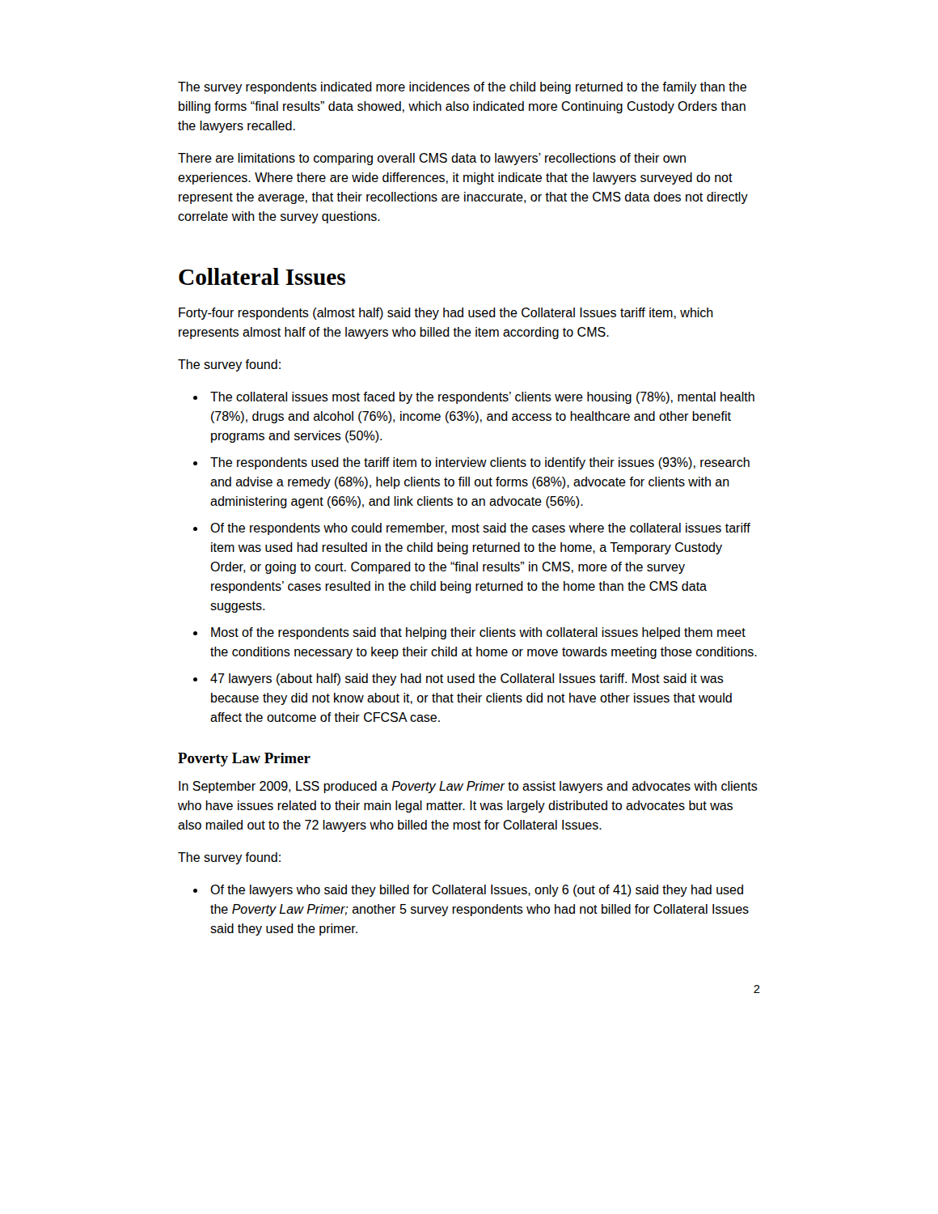The survey respondents indicated more incidences of the child being returned to the family than the billing forms “final results” data showed, which also indicated more Continuing Custody Orders than the lawyers recalled.
There are limitations to comparing overall CMS data to lawyers’ recollections of their own experiences. Where there are wide differences, it might indicate that the lawyers surveyed do not represent the average, that their recollections are inaccurate, or that the CMS data does not directly correlate with the survey questions.
Collateral Issues
Forty-four respondents (almost half) said they had used the Collateral Issues tariff item, which represents almost half of the lawyers who billed the item according to CMS.
The survey found:
The collateral issues most faced by the respondents’ clients were housing (78%), mental health (78%), drugs and alcohol (76%), income (63%), and access to healthcare and other benefit programs and services (50%).
The respondents used the tariff item to interview clients to identify their issues (93%), research and advise a remedy (68%), help clients to fill out forms (68%), advocate for clients with an administering agent (66%), and link clients to an advocate (56%).
Of the respondents who could remember, most said the cases where the collateral issues tariff item was used had resulted in the child being returned to the home, a Temporary Custody Order, or going to court. Compared to the “final results” in CMS, more of the survey respondents’ cases resulted in the child being returned to the home than the CMS data suggests.
Most of the respondents said that helping their clients with collateral issues helped them meet the conditions necessary to keep their child at home or move towards meeting those conditions.
47 lawyers (about half) said they had not used the Collateral Issues tariff. Most said it was because they did not know about it, or that their clients did not have other issues that would affect the outcome of their CFCSA case.
Poverty Law Primer
In September 2009, LSS produced a Poverty Law Primer to assist lawyers and advocates with clients who have issues related to their main legal matter. It was largely distributed to advocates but was also mailed out to the 72 lawyers who billed the most for Collateral Issues.
The survey found:
Of the lawyers who said they billed for Collateral Issues, only 6 (out of 41) said they had used the Poverty Law Primer; another 5 survey respondents who had not billed for Collateral Issues said they used the primer.
2